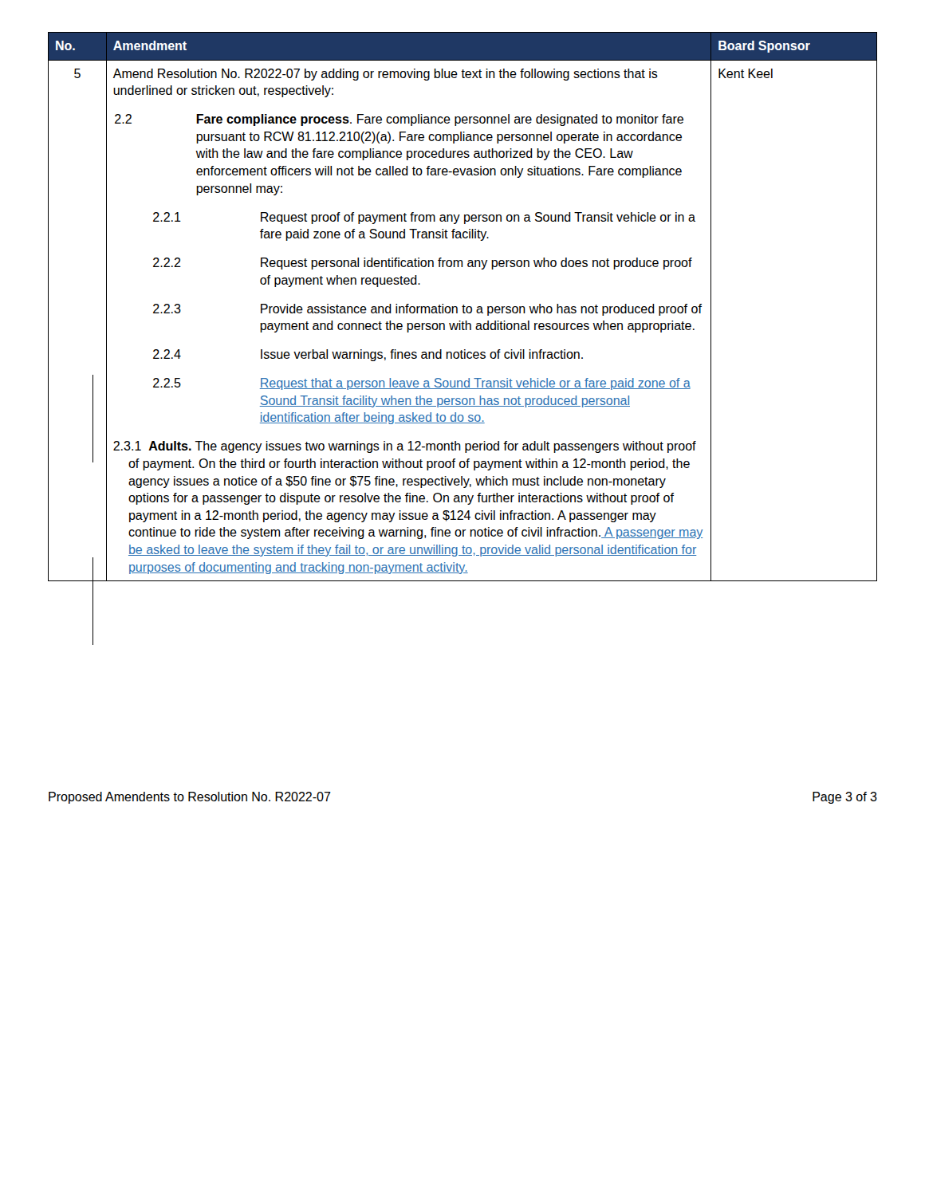| No. | Amendment | Board Sponsor |
| --- | --- | --- |
| 5 | Amend Resolution No. R2022-07 by adding or removing blue text in the following sections that is underlined or stricken out, respectively: 2.2 Fare compliance process . Fare compliance personnel are designated to monitor fare pursuant to RCW 81.112.210(2)(a). Fare compliance personnel operate in accordance with the law and the fare compliance procedures authorized by the CEO. Law enforcement officers will not be called to fare-evasion only situations. Fare compliance personnel may: 2.2.1 Request proof of payment from any person on a Sound Transit vehicle or in a fare paid zone of a Sound Transit facility. 2.2.2 Request personal identification from any person who does not produce proof of payment when requested. 2.2.3 Provide assistance and information to a person who has not produced proof of payment and connect the person with additional resources when appropriate. 2.2.4 Issue verbal warnings, fines and notices of civil infraction. 2.2.5 Request that a person leave a Sound Transit vehicle or a fare paid zone of a Sound Transit facility when the person has not produced personal identification after being asked to do so. 2.3.1 Adults. The agency issues two warnings in a 12-month period for adult passengers without proof of payment. On the third or fourth interaction without proof of payment within a 12-month period, the agency issues a notice of a $50 fine or $75 fine, respectively, which must include non-monetary options for a passenger to dispute or resolve the fine. On any further interactions without proof of payment in a 12-month period, the agency may issue a $124 civil infraction. A passenger may continue to ride the system after receiving a warning, fine or notice of civil infraction. A passenger may be asked to leave the system if they fail to, or are unwilling to, provide valid personal identification for purposes of documenting and tracking non-payment activity. | Kent Keel |
Proposed Amendents to Resolution No. R2022-07 Page 3 of 3